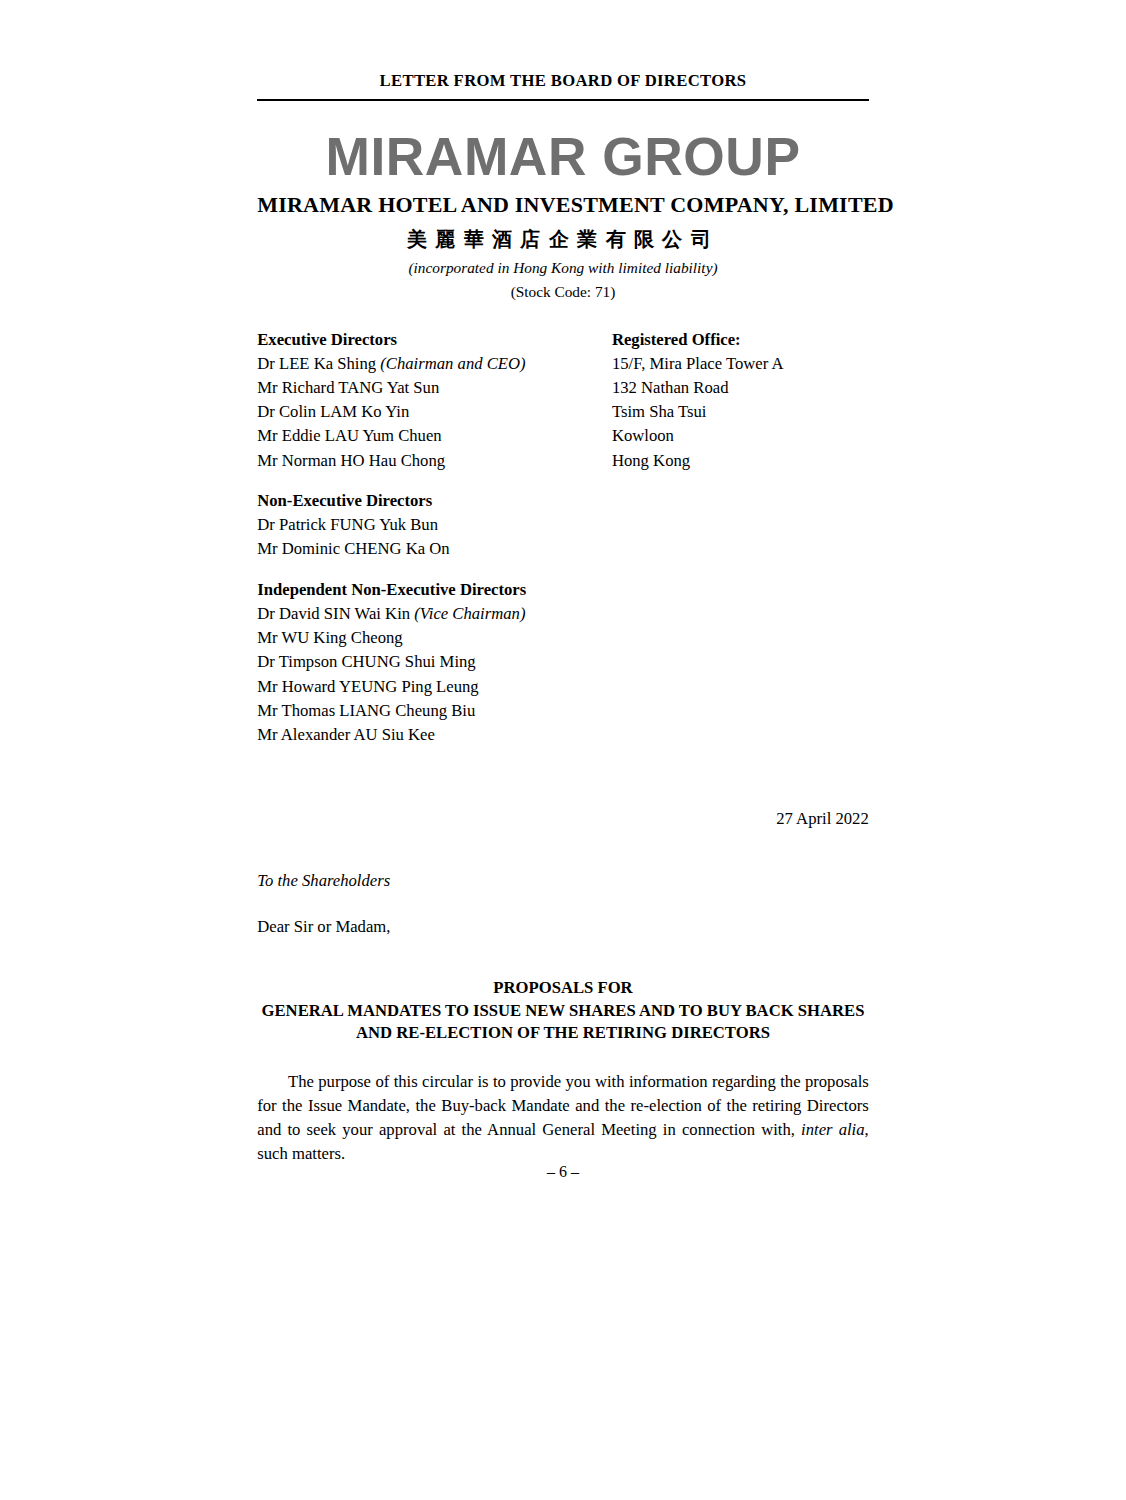LETTER FROM THE BOARD OF DIRECTORS
MIRAMAR GROUP
MIRAMAR HOTEL AND INVESTMENT COMPANY, LIMITED
美麗華酒店企業有限公司
(incorporated in Hong Kong with limited liability)
(Stock Code: 71)
| Executive Directors Dr LEE Ka Shing (Chairman and CEO) Mr Richard TANG Yat Sun Dr Colin LAM Ko Yin Mr Eddie LAU Yum Chuen Mr Norman HO Hau Chong Non-Executive Directors Dr Patrick FUNG Yuk Bun Mr Dominic CHENG Ka On Independent Non-Executive Directors Dr David SIN Wai Kin (Vice Chairman) Mr WU King Cheong Dr Timpson CHUNG Shui Ming Mr Howard YEUNG Ping Leung Mr Thomas LIANG Cheung Biu Mr Alexander AU Siu Kee | Registered Office: 15/F, Mira Place Tower A 132 Nathan Road Tsim Sha Tsui Kowloon Hong Kong |
27 April 2022
To the Shareholders
Dear Sir or Madam,
PROPOSALS FOR
GENERAL MANDATES TO ISSUE NEW SHARES AND TO BUY BACK SHARES
AND RE-ELECTION OF THE RETIRING DIRECTORS
The purpose of this circular is to provide you with information regarding the proposals for the Issue Mandate, the Buy-back Mandate and the re-election of the retiring Directors and to seek your approval at the Annual General Meeting in connection with, inter alia, such matters.
– 6 –